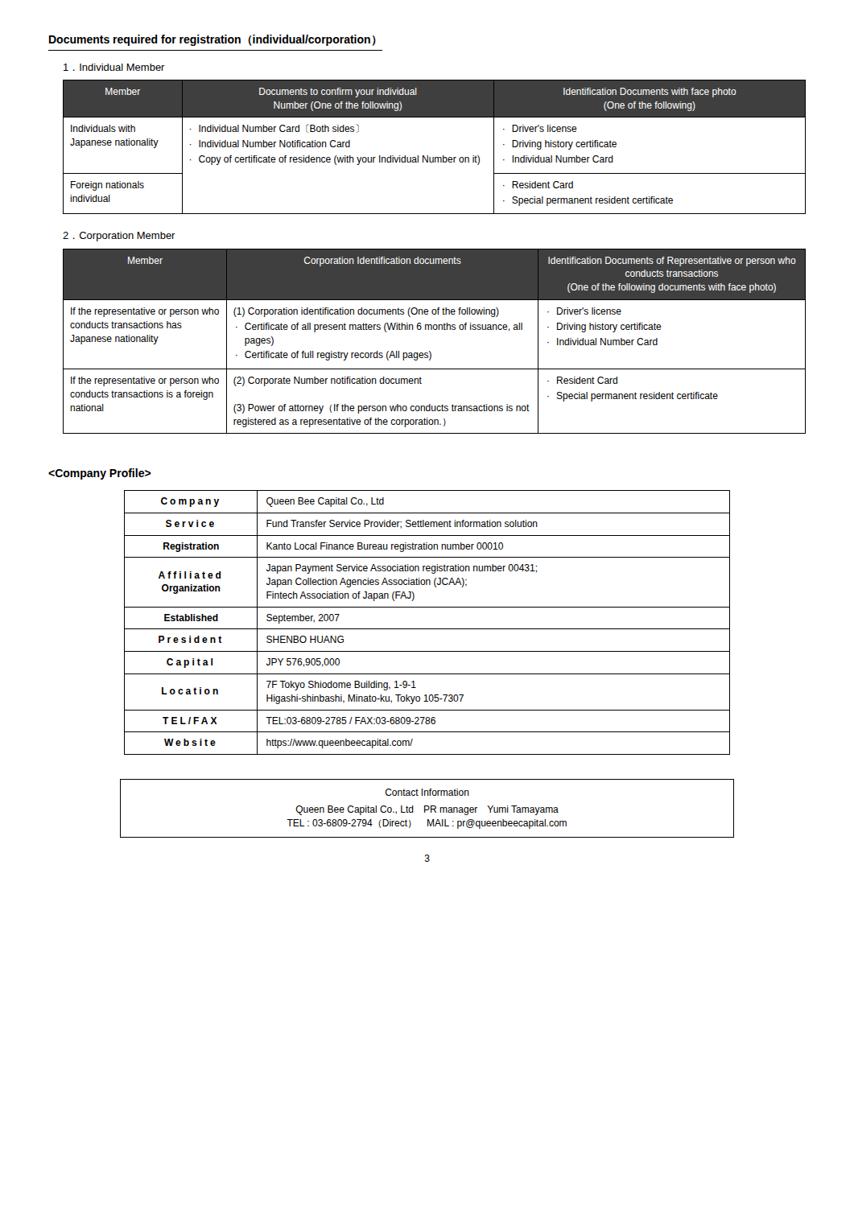Documents required for registration（individual/corporation）
1．Individual Member
| Member | Documents to confirm your individual Number (One of the following) | Identification Documents with face photo (One of the following) |
| --- | --- | --- |
| Individuals with Japanese nationality | Individual Number Card〔Both sides〕 Individual Number Notification Card Copy of certificate of residence (with your Individual Number on it) | Driver's license Driving history certificate Individual Number Card |
| Foreign nationals individual | Resident Card Special permanent resident certificate |
2．Corporation Member
| Member | Corporation Identification documents | Identification Documents of Representative or person who conducts transactions (One of the following documents with face photo) |
| --- | --- | --- |
| If the representative or person who conducts transactions has Japanese nationality | (1) Corporation identification documents (One of the following) Certificate of all present matters (Within 6 months of issuance, all pages) Certificate of full registry records (All pages) | Driver's license Driving history certificate Individual Number Card |
| If the representative or person who conducts transactions is a foreign national | (2) Corporate Number notification document (3) Power of attorney（If the person who conducts transactions is not registered as a representative of the corporation.） | Resident Card Special permanent resident certificate |
<Company Profile>
| Company | Queen Bee Capital Co., Ltd |
| Service | Fund Transfer Service Provider; Settlement information solution |
| Registration | Kanto Local Finance Bureau registration number 00010 |
| Affiliated Organization | Japan Payment Service Association registration number 00431; Japan Collection Agencies Association (JCAA); Fintech Association of Japan (FAJ) |
| Established | September, 2007 |
| President | SHENBO HUANG |
| Capital | JPY 576,905,000 |
| Location | 7F Tokyo Shiodome Building, 1-9-1 Higashi-shinbashi, Minato-ku, Tokyo 105-7307 |
| TEL/FAX | TEL:03-6809-2785 / FAX:03-6809-2786 |
| Website | https://www.queenbeecapital.com/ |
Contact Information
Queen Bee Capital Co., Ltd　PR manager　Yumi Tamayama
TEL : 03-6809-2794（Direct）　MAIL : pr@queenbeecapital.com
3